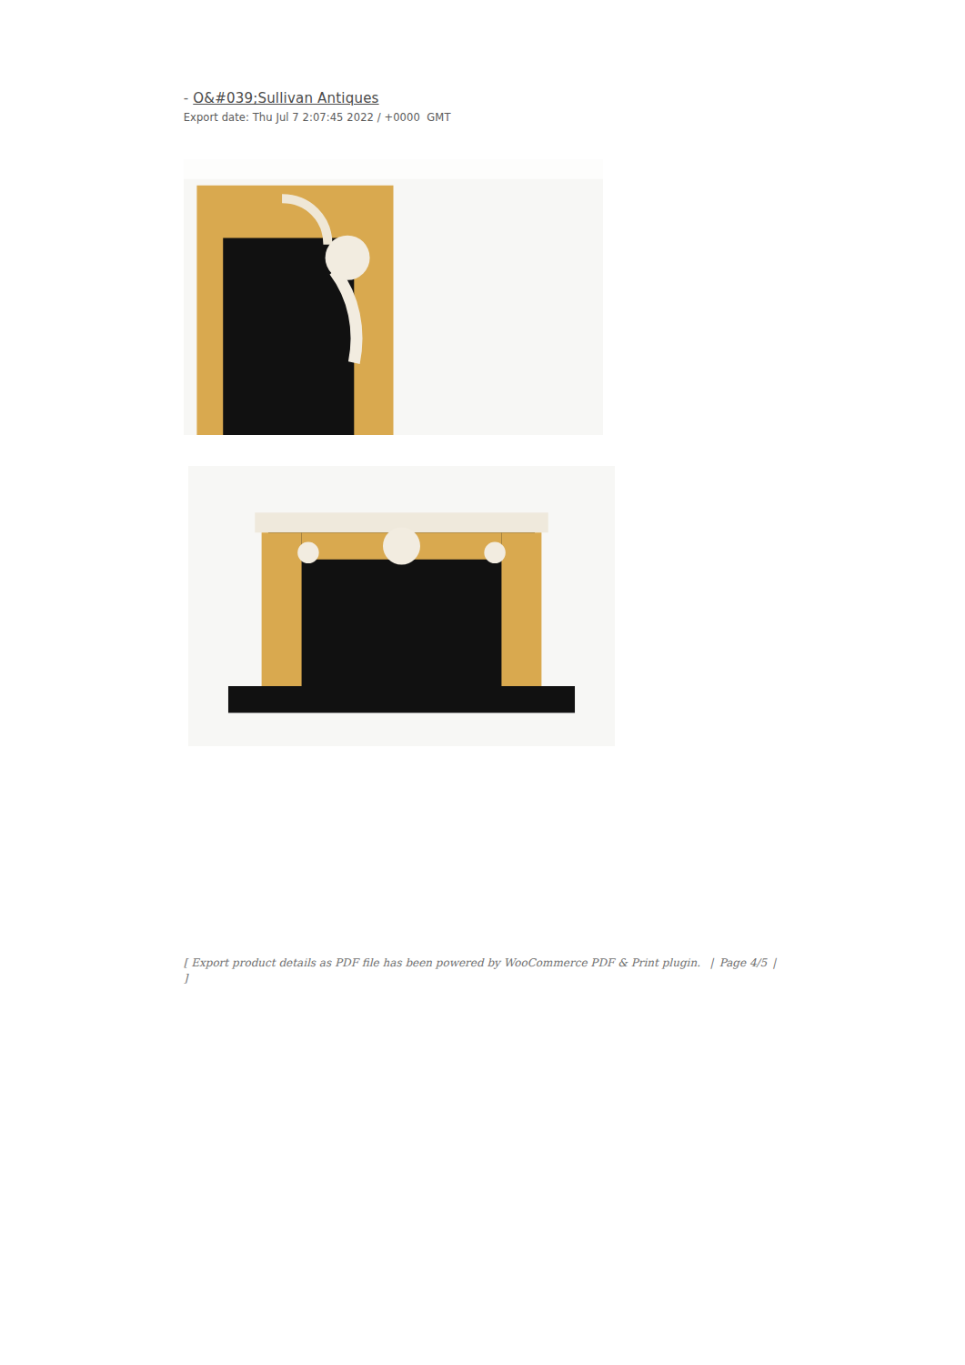- O&#039;Sullivan Antiques
Export date: Thu Jul 7 2:07:45 2022 / +0000 GMT
[ Export product details as PDF file has been powered by WooCommerce PDF & Print plugin. ]
|Page 4/5|